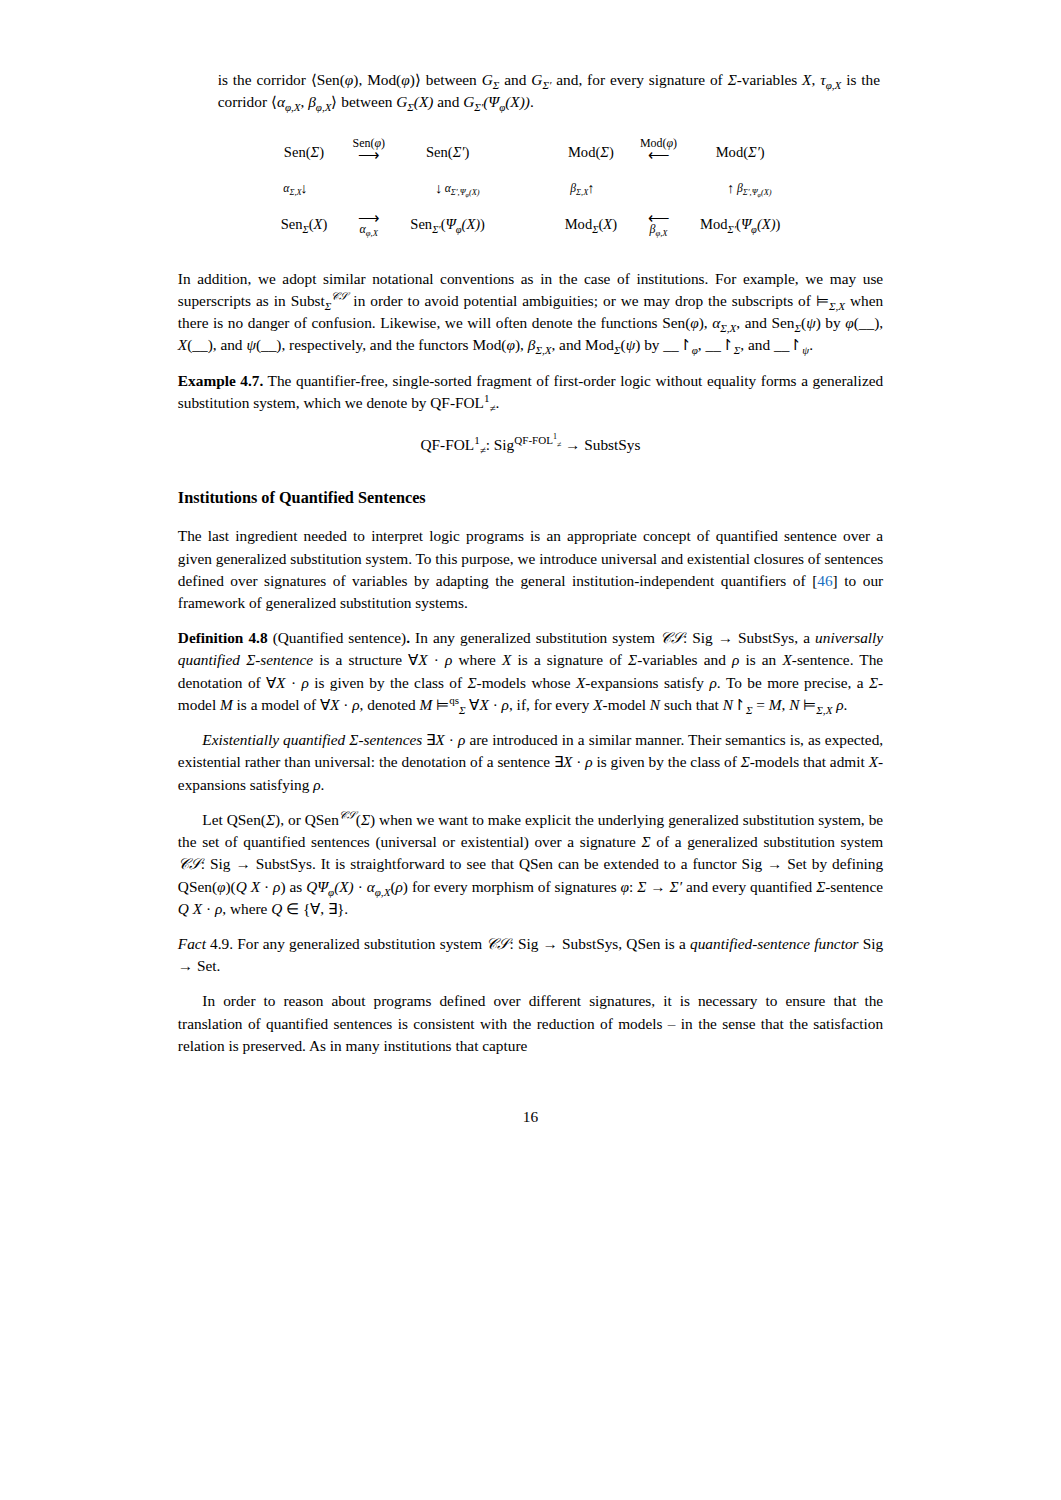is the corridor ⟨Sen(φ), Mod(φ)⟩ between GΣ and GΣ′ and, for every signature of Σ-variables X, τφ,X is the corridor ⟨αφ,X, βφ,X⟩ between GΣ(X) and GΣ′(Ψφ(X)).
| Sen( Σ ) | Sen( φ ) ⟶ | Sen( Σ′ ) |
| α Σ,X ↓ | | ↓ α Σ′,Ψ φ (X) |
| Sen Σ ( X ) | ⟶ α φ,X | Sen Σ′ ( Ψ φ (X) ) |
| Mod( Σ ) | Mod( φ ) ⟵ | Mod( Σ′ ) |
| β Σ,X ↑ | | ↑ β Σ′,Ψ φ (X) |
| Mod Σ ( X ) | ⟵ β φ,X | Mod Σ′ ( Ψ φ (X) ) |
In addition, we adopt similar notational conventions as in the case of institutions. For example, we may use superscripts as in SubstΣ𝒞𝒮 in order to avoid potential ambiguities; or we may drop the subscripts of ⊨Σ,X when there is no danger of confusion. Likewise, we will often denote the functions Sen(φ), αΣ,X, and SenΣ(ψ) by φ(__), X(__), and ψ(__), respectively, and the functors Mod(φ), βΣ,X, and ModΣ(ψ) by __↾φ, __↾Σ, and __↾ψ.
Example 4.7. The quantifier-free, single-sorted fragment of first-order logic without equality forms a generalized substitution system, which we denote by QF-FOL1≠.
QF-FOL1≠: SigQF-FOL1≠ → SubstSys
Institutions of Quantified Sentences
The last ingredient needed to interpret logic programs is an appropriate concept of quantified sentence over a given generalized substitution system. To this purpose, we introduce universal and existential closures of sentences defined over signatures of variables by adapting the general institution-independent quantifiers of [46] to our framework of generalized substitution systems.
Definition 4.8 (Quantified sentence). In any generalized substitution system 𝒞𝒮: Sig → SubstSys, a universally quantified Σ-sentence is a structure ∀X · ρ where X is a signature of Σ-variables and ρ is an X-sentence. The denotation of ∀X · ρ is given by the class of Σ-models whose X-expansions satisfy ρ. To be more precise, a Σ-model M is a model of ∀X · ρ, denoted M ⊨qsΣ ∀X · ρ, if, for every X-model N such that N↾Σ = M, N ⊨Σ,X ρ.
Existentially quantified Σ-sentences ∃X · ρ are introduced in a similar manner. Their semantics is, as expected, existential rather than universal: the denotation of a sentence ∃X · ρ is given by the class of Σ-models that admit X-expansions satisfying ρ.
Let QSen(Σ), or QSen𝒞𝒮(Σ) when we want to make explicit the underlying generalized substitution system, be the set of quantified sentences (universal or existential) over a signature Σ of a generalized substitution system 𝒞𝒮: Sig → SubstSys. It is straightforward to see that QSen can be extended to a functor Sig → Set by defining QSen(φ)(Q X · ρ) as QΨφ(X) · αφ,X(ρ) for every morphism of signatures φ: Σ → Σ′ and every quantified Σ-sentence Q X · ρ, where Q ∈ {∀, ∃}.
Fact 4.9. For any generalized substitution system 𝒞𝒮: Sig → SubstSys, QSen is a quantified-sentence functor Sig → Set.
In order to reason about programs defined over different signatures, it is necessary to ensure that the translation of quantified sentences is consistent with the reduction of models – in the sense that the satisfaction relation is preserved. As in many institutions that capture
16